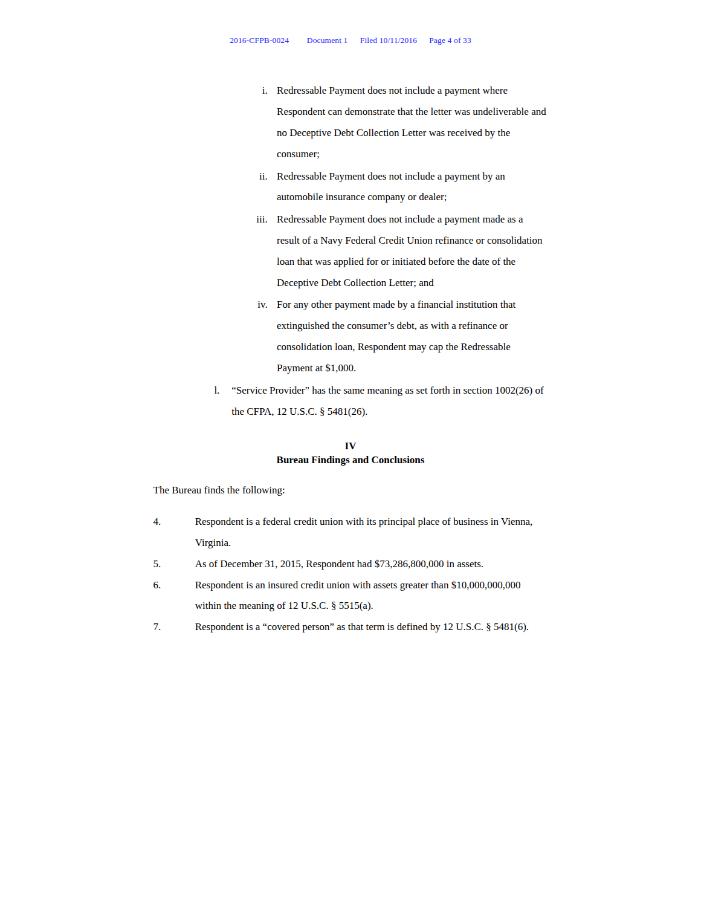2016-CFPB-0024 Document 1 Filed 10/11/2016 Page 4 of 33
i. Redressable Payment does not include a payment where Respondent can demonstrate that the letter was undeliverable and no Deceptive Debt Collection Letter was received by the consumer;
ii. Redressable Payment does not include a payment by an automobile insurance company or dealer;
iii. Redressable Payment does not include a payment made as a result of a Navy Federal Credit Union refinance or consolidation loan that was applied for or initiated before the date of the Deceptive Debt Collection Letter; and
iv. For any other payment made by a financial institution that extinguished the consumer’s debt, as with a refinance or consolidation loan, Respondent may cap the Redressable Payment at $1,000.
l. “Service Provider” has the same meaning as set forth in section 1002(26) of the CFPA, 12 U.S.C. § 5481(26).
IV Bureau Findings and Conclusions
The Bureau finds the following:
4. Respondent is a federal credit union with its principal place of business in Vienna, Virginia.
5. As of December 31, 2015, Respondent had $73,286,800,000 in assets.
6. Respondent is an insured credit union with assets greater than $10,000,000,000 within the meaning of 12 U.S.C. § 5515(a).
7. Respondent is a “covered person” as that term is defined by 12 U.S.C. § 5481(6).